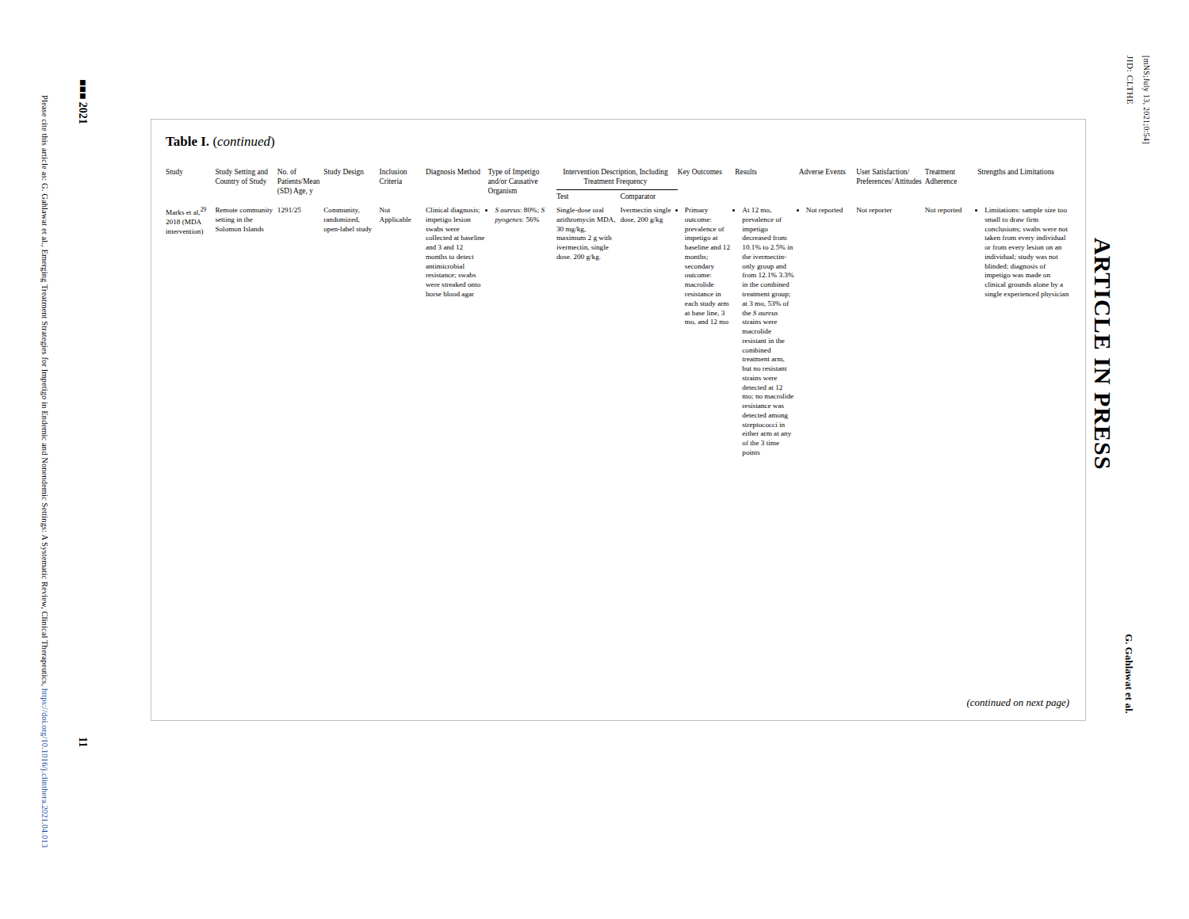Please cite this article as: G. Gahlawat et al., Emerging Treatment Strategies for Impetigo in Endemic and Nonendemic Settings: A Systematic Review, Clinical Therapeutics, https://doi.org/10.1016/j.clinthera.2021.04.013
■■■ 2021
11
JID: CLTHE
ARTICLE IN PRESS
[mNS;July 13, 2021;0:54]
G. Gahlawat et al.
Table I. (continued)
| Study | Study Setting and Country of Study | No. of Patients/Mean (SD) Age, y | Study Design | Inclusion Criteria | Diagnosis Method | Type of Impetigo and/or Causative Organism | Intervention Description, Including Treatment Frequency | Key Outcomes | Results | Adverse Events | User Satisfaction/ Preferences/ Attitudes | Treatment Adherence | Strengths and Limitations |
| --- | --- | --- | --- | --- | --- | --- | --- | --- | --- | --- | --- | --- | --- |
| Test | Comparator |
| Marks et al, 29 2018 (MDA intervention) | Remote community setting in the Solomon Islands | 1291/25 | Community, randomized, open-label study | Not Applicable | Clinical diagnosis; impetigo lesion swabs were collected at baseline and 3 and 12 months to detect antimicrobial resistance; swabs were streaked onto horse blood agar | S aureus : 80%; S pyogenes : 56% | Single-dose oral azithromycin MDA, 30 mg/kg, maximum 2 g with ivermectin, single dose. 200 g/kg. | Ivermectin single dose, 200 g/kg | Primary outcome: prevalence of impetigo at baseline and 12 months; secondary outcome: macrolide resistance in each study arm at base line, 3 mo, and 12 mo | At 12 mo, prevalence of impetigo decreased from 10.1% to 2.5% in the ivermectin-only group and from 12.1% 3.3% in the combined treatment group; at 3 mo, 53% of the S aureus strains were macrolide resistant in the combined treatment arm, but no resistant strains were detected at 12 mo; no macrolide resistance was detected among streptococci in either arm at any of the 3 time points | Not reported | Not reporter | Not reported | Limitations: sample size too small to draw firm conclusions; swabs were not taken from every individual or from every lesion on an individual; study was not blinded; diagnosis of impetigo was made on clinical grounds alone by a single experienced physician |
(continued on next page)